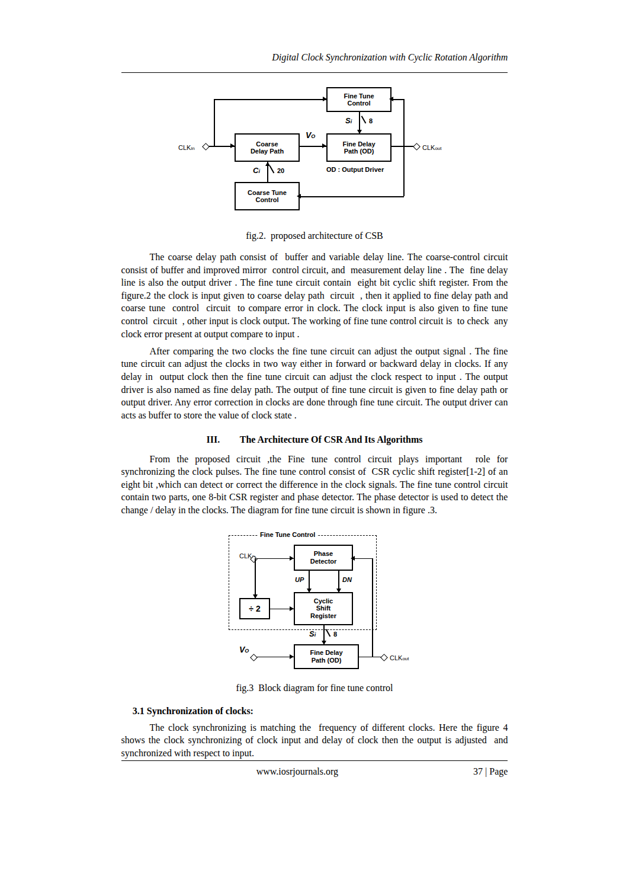Digital Clock Synchronization with Cyclic Rotation Algorithm
Fine Tune
Control
Coarse
Delay Path
Fine Delay
Path (OD)
Coarse Tune
Control
CLKin
VO
CLKout
Si
8
OD : Output Driver
Ci
20
fig.2. proposed architecture of CSB
The coarse delay path consist of buffer and variable delay line. The coarse-control circuit consist of buffer and improved mirror control circuit, and measurement delay line . The fine delay line is also the output driver . The fine tune circuit contain eight bit cyclic shift register. From the figure.2 the clock is input given to coarse delay path circuit , then it applied to fine delay path and coarse tune control circuit to compare error in clock. The clock input is also given to fine tune control circuit , other input is clock output. The working of fine tune control circuit is to check any clock error present at output compare to input .
After comparing the two clocks the fine tune circuit can adjust the output signal . The fine tune circuit can adjust the clocks in two way either in forward or backward delay in clocks. If any delay in output clock then the fine tune circuit can adjust the clock respect to input . The output driver is also named as fine delay path. The output of fine tune circuit is given to fine delay path or output driver. Any error correction in clocks are done through fine tune circuit. The output driver can acts as buffer to store the value of clock state .
III. The Architecture Of CSR And Its Algorithms
From the proposed circuit ,the Fine tune control circuit plays important role for synchronizing the clock pulses. The fine tune control consist of CSR cyclic shift register[1-2] of an eight bit ,which can detect or correct the difference in the clock signals. The fine tune control circuit contain two parts, one 8-bit CSR register and phase detector. The phase detector is used to detect the change / delay in the clocks. The diagram for fine tune circuit is shown in figure .3.
Fine Tune Control
Phase
Detector
Cyclic
Shift
Register
÷ 2
Fine Delay
Path (OD)
CLKin
UP
DN
Si
8
VO
CLKout
fig.3 Block diagram for fine tune control
3.1 Synchronization of clocks:
The clock synchronizing is matching the frequency of different clocks. Here the figure 4 shows the clock synchronizing of clock input and delay of clock then the output is adjusted and synchronized with respect to input.
www.iosrjournals.org
37 | Page